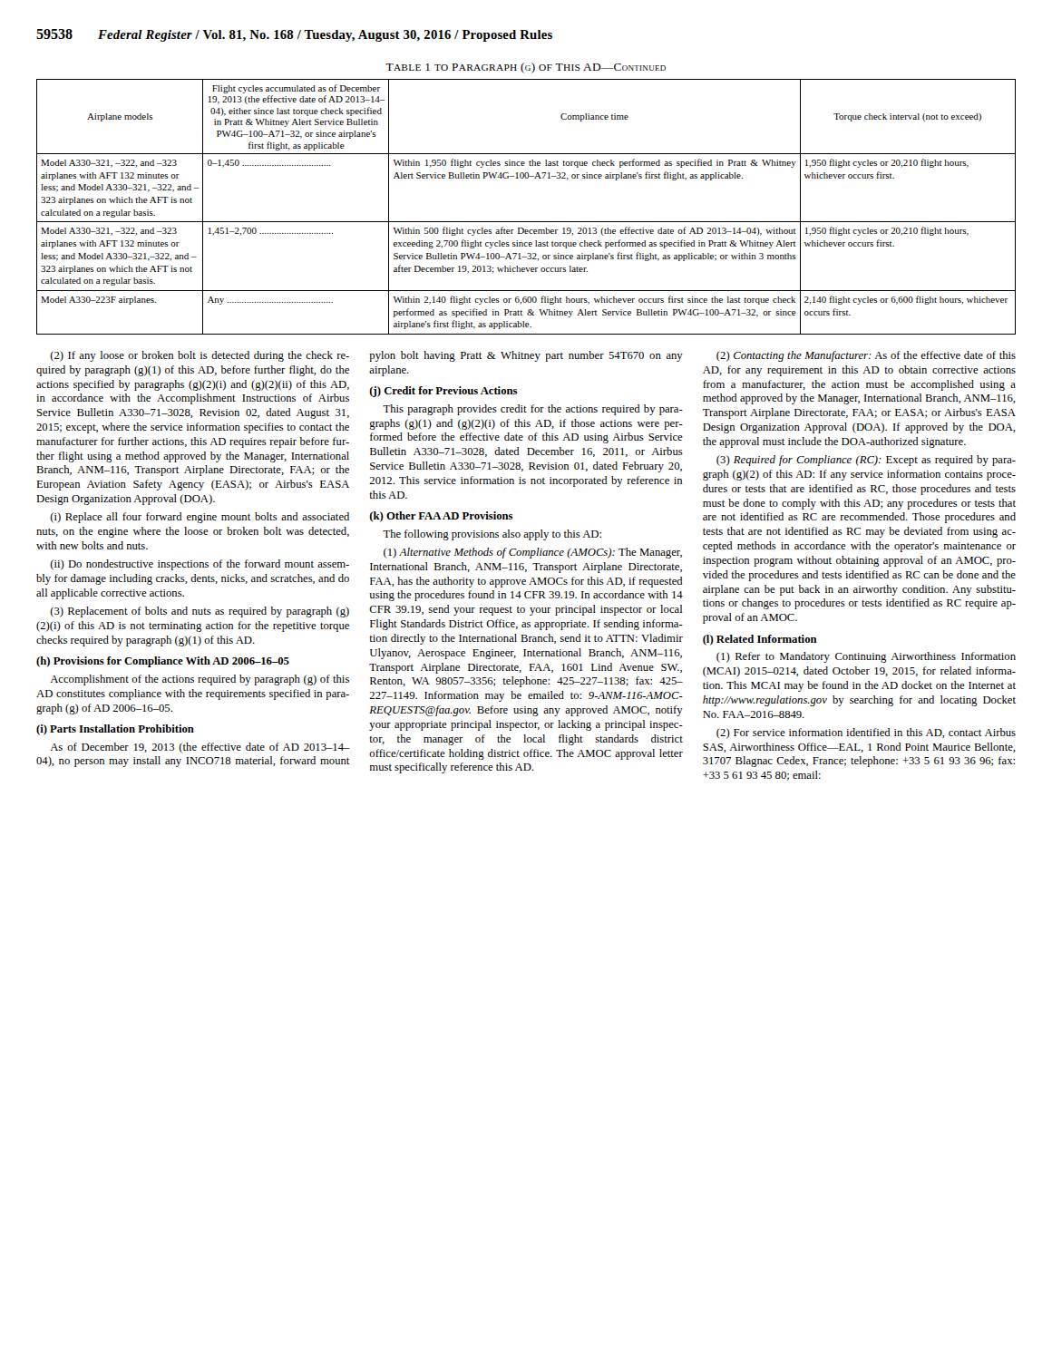59538 Federal Register / Vol. 81, No. 168 / Tuesday, August 30, 2016 / Proposed Rules
TABLE 1 TO PARAGRAPH (g) OF THIS AD—Continued
| Airplane models | Flight cycles accumulated as of December 19, 2013 (the effective date of AD 2013–14–04), either since last torque check specified in Pratt & Whitney Alert Service Bulletin PW4G–100–A71–32, or since airplane's first flight, as applicable | Compliance time | Torque check interval (not to exceed) |
| --- | --- | --- | --- |
| Model A330–321, –322, and –323 airplanes with AFT 132 minutes or less; and Model A330–321, –322, and –323 airplanes on which the AFT is not calculated on a regular basis. | 0–1,450 .................................... | Within 1,950 flight cycles since the last torque check performed as specified in Pratt & Whitney Alert Service Bulletin PW4G–100–A71–32, or since airplane's first flight, as applicable. | 1,950 flight cycles or 20,210 flight hours, whichever occurs first. |
| Model A330–321, –322, and –323 airplanes with AFT 132 minutes or less; and Model A330–321,–322, and –323 airplanes on which the AFT is not calculated on a regular basis. | 1,451–2,700 .............................. | Within 500 flight cycles after December 19, 2013 (the effective date of AD 2013–14–04), without exceeding 2,700 flight cycles since last torque check performed as specified in Pratt & Whitney Alert Service Bulletin PW4–100–A71–32, or since airplane's first flight, as applicable; or within 3 months after December 19, 2013; whichever occurs later. | 1,950 flight cycles or 20,210 flight hours, whichever occurs first. |
| Model A330–223F airplanes. | Any ........................................... | Within 2,140 flight cycles or 6,600 flight hours, whichever occurs first since the last torque check performed as specified in Pratt & Whitney Alert Service Bulletin PW4G–100–A71–32, or since airplane's first flight, as applicable. | 2,140 flight cycles or 6,600 flight hours, whichever occurs first. |
(2) If any loose or broken bolt is detected during the check required by paragraph (g)(1) of this AD, before further flight, do the actions specified by paragraphs (g)(2)(i) and (g)(2)(ii) of this AD, in accordance with the Accomplishment Instructions of Airbus Service Bulletin A330–71–3028, Revision 02, dated August 31, 2015; except, where the service information specifies to contact the manufacturer for further actions, this AD requires repair before further flight using a method approved by the Manager, International Branch, ANM–116, Transport Airplane Directorate, FAA; or the European Aviation Safety Agency (EASA); or Airbus's EASA Design Organization Approval (DOA).
(i) Replace all four forward engine mount bolts and associated nuts, on the engine where the loose or broken bolt was detected, with new bolts and nuts.
(ii) Do nondestructive inspections of the forward mount assembly for damage including cracks, dents, nicks, and scratches, and do all applicable corrective actions.
(3) Replacement of bolts and nuts as required by paragraph (g)(2)(i) of this AD is not terminating action for the repetitive torque checks required by paragraph (g)(1) of this AD.
(h) Provisions for Compliance With AD 2006–16–05
Accomplishment of the actions required by paragraph (g) of this AD constitutes compliance with the requirements specified in paragraph (g) of AD 2006–16–05.
(i) Parts Installation Prohibition
As of December 19, 2013 (the effective date of AD 2013–14–04), no person may install any INCO718 material, forward mount pylon bolt having Pratt & Whitney part number 54T670 on any airplane.
(j) Credit for Previous Actions
This paragraph provides credit for the actions required by paragraphs (g)(1) and (g)(2)(i) of this AD, if those actions were performed before the effective date of this AD using Airbus Service Bulletin A330–71–3028, dated December 16, 2011, or Airbus Service Bulletin A330–71–3028, Revision 01, dated February 20, 2012. This service information is not incorporated by reference in this AD.
(k) Other FAA AD Provisions
The following provisions also apply to this AD:
(1) Alternative Methods of Compliance (AMOCs): The Manager, International Branch, ANM–116, Transport Airplane Directorate, FAA, has the authority to approve AMOCs for this AD, if requested using the procedures found in 14 CFR 39.19. In accordance with 14 CFR 39.19, send your request to your principal inspector or local Flight Standards District Office, as appropriate. If sending information directly to the International Branch, send it to ATTN: Vladimir Ulyanov, Aerospace Engineer, International Branch, ANM–116, Transport Airplane Directorate, FAA, 1601 Lind Avenue SW., Renton, WA 98057–3356; telephone: 425–227–1138; fax: 425–227–1149. Information may be emailed to: 9-ANM-116-AMOC-REQUESTS@faa.gov. Before using any approved AMOC, notify your appropriate principal inspector, or lacking a principal inspector, the manager of the local flight standards district office/certificate holding district office. The AMOC approval letter must specifically reference this AD.
(2) Contacting the Manufacturer: As of the effective date of this AD, for any requirement in this AD to obtain corrective actions from a manufacturer, the action must be accomplished using a method approved by the Manager, International Branch, ANM–116, Transport Airplane Directorate, FAA; or EASA; or Airbus's EASA Design Organization Approval (DOA). If approved by the DOA, the approval must include the DOA-authorized signature.
(3) Required for Compliance (RC): Except as required by paragraph (g)(2) of this AD: If any service information contains procedures or tests that are identified as RC, those procedures and tests must be done to comply with this AD; any procedures or tests that are not identified as RC are recommended. Those procedures and tests that are not identified as RC may be deviated from using accepted methods in accordance with the operator's maintenance or inspection program without obtaining approval of an AMOC, provided the procedures and tests identified as RC can be done and the airplane can be put back in an airworthy condition. Any substitutions or changes to procedures or tests identified as RC require approval of an AMOC.
(l) Related Information
(1) Refer to Mandatory Continuing Airworthiness Information (MCAI) 2015–0214, dated October 19, 2015, for related information. This MCAI may be found in the AD docket on the Internet at http://www.regulations.gov by searching for and locating Docket No. FAA–2016–8849.
(2) For service information identified in this AD, contact Airbus SAS, Airworthiness Office—EAL, 1 Rond Point Maurice Bellonte, 31707 Blagnac Cedex, France; telephone: +33 5 61 93 36 96; fax: +33 5 61 93 45 80; email: